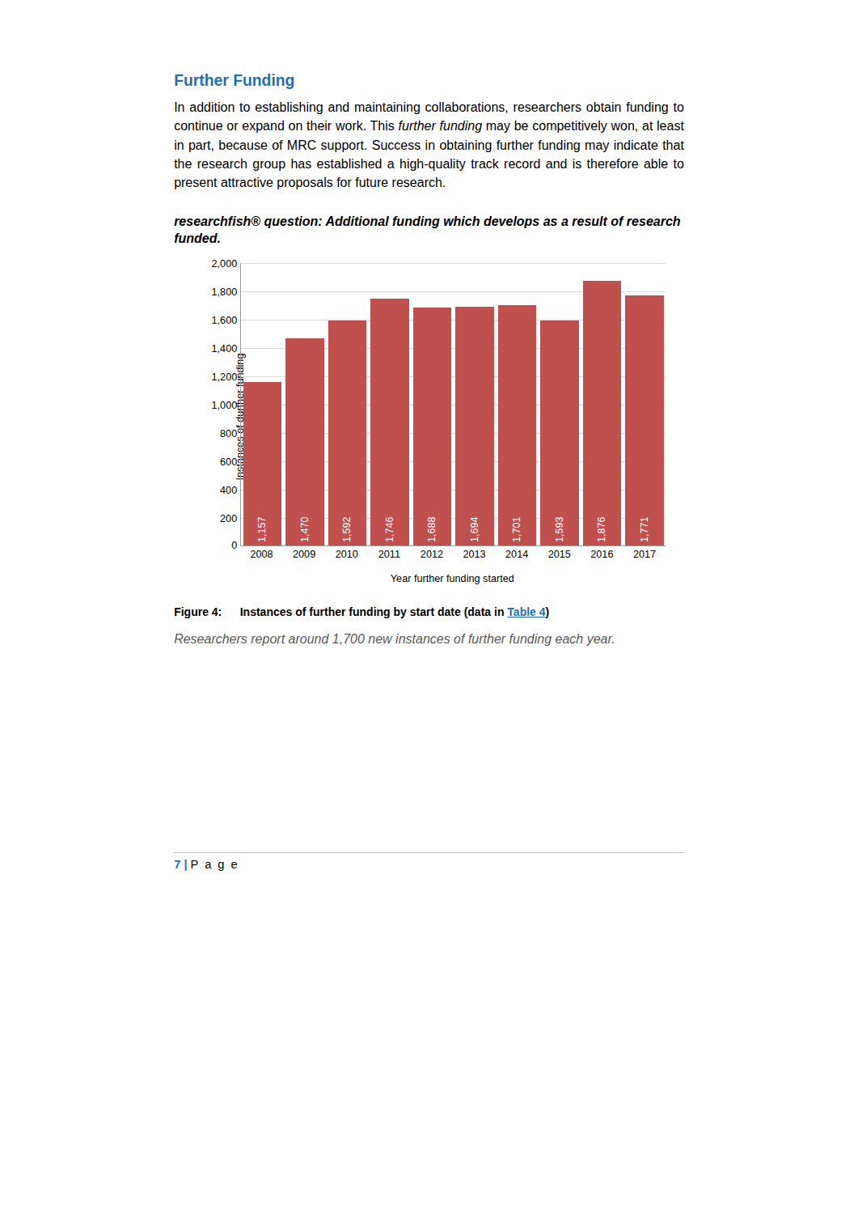Further Funding
In addition to establishing and maintaining collaborations, researchers obtain funding to continue or expand on their work. This further funding may be competitively won, at least in part, because of MRC support. Success in obtaining further funding may indicate that the research group has established a high-quality track record and is therefore able to present attractive proposals for future research.
researchfish® question: Additional funding which develops as a result of research funded.
Instances of durther funding
2,000
1,800
1,600
1,400
1,200
1,000
800
600
400
200
0
1,157
1,470
1,592
1,746
1,688
1,694
1,701
1,593
1,876
1,771
2008
2009
2010
2011
2012
2013
2014
2015
2016
2017
Year further funding started
Figure 4: Instances of further funding by start date (data in Table 4)
Researchers report around 1,700 new instances of further funding each year.
7 | P a g e